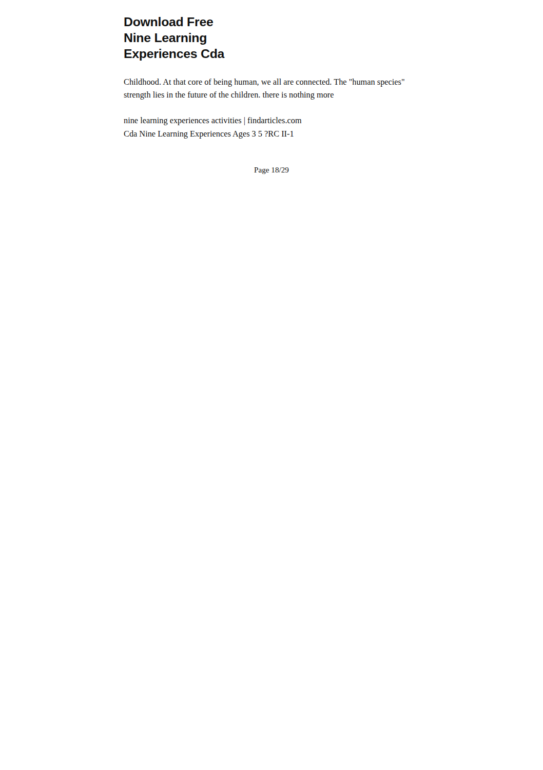Download Free Nine Learning Experiences Cda
Childhood. At that core of being human, we all are connected. The "human species" strength lies in the future of the children. there is nothing more
nine learning experiences activities | findarticles.com
Cda Nine Learning Experiences Ages 3 5 ?RC II-1
Page 18/29